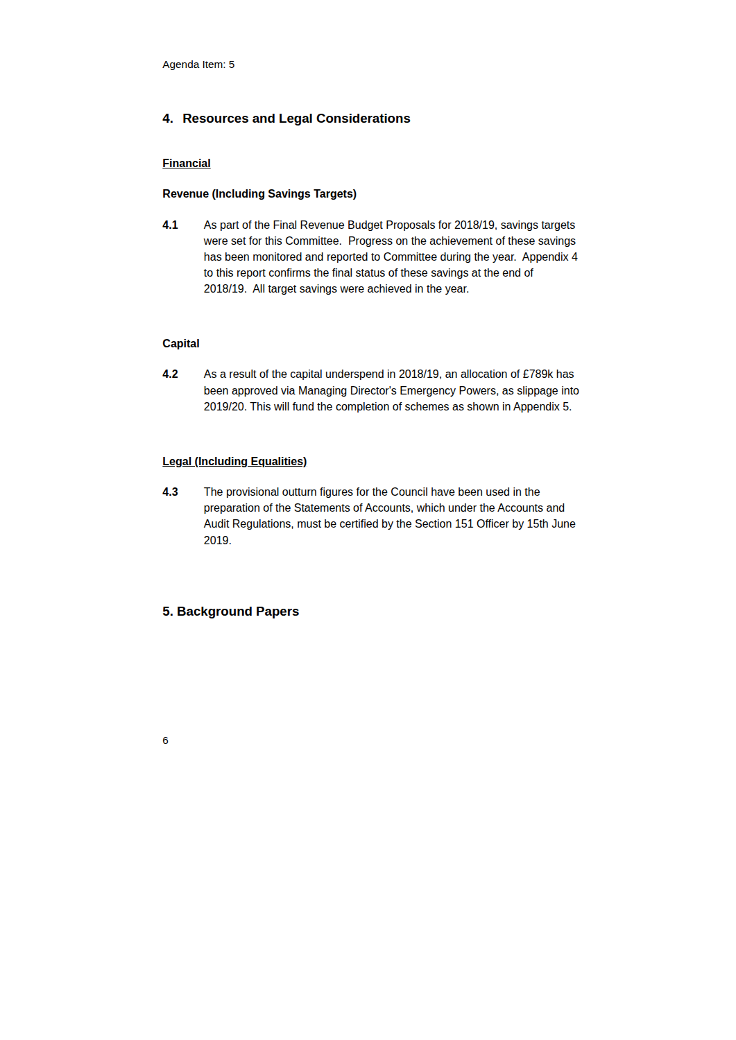Agenda Item: 5
4. Resources and Legal Considerations
Financial
Revenue (Including Savings Targets)
4.1
As part of the Final Revenue Budget Proposals for 2018/19, savings targets were set for this Committee. Progress on the achievement of these savings has been monitored and reported to Committee during the year. Appendix 4 to this report confirms the final status of these savings at the end of 2018/19. All target savings were achieved in the year.
Capital
4.2
As a result of the capital underspend in 2018/19, an allocation of £789k has been approved via Managing Director's Emergency Powers, as slippage into 2019/20. This will fund the completion of schemes as shown in Appendix 5.
Legal (Including Equalities)
4.3
The provisional outturn figures for the Council have been used in the preparation of the Statements of Accounts, which under the Accounts and Audit Regulations, must be certified by the Section 151 Officer by 15th June 2019.
5. Background Papers
6